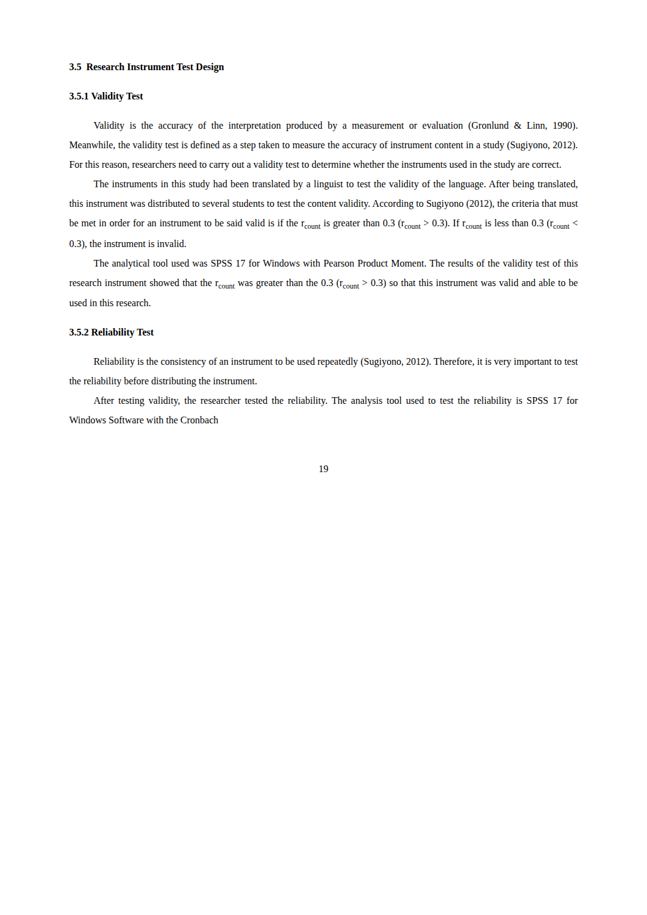3.5 Research Instrument Test Design
3.5.1 Validity Test
Validity is the accuracy of the interpretation produced by a measurement or evaluation (Gronlund & Linn, 1990). Meanwhile, the validity test is defined as a step taken to measure the accuracy of instrument content in a study (Sugiyono, 2012). For this reason, researchers need to carry out a validity test to determine whether the instruments used in the study are correct.
The instruments in this study had been translated by a linguist to test the validity of the language. After being translated, this instrument was distributed to several students to test the content validity. According to Sugiyono (2012), the criteria that must be met in order for an instrument to be said valid is if the rcount is greater than 0.3 (rcount > 0.3). If rcount is less than 0.3 (rcount < 0.3), the instrument is invalid.
The analytical tool used was SPSS 17 for Windows with Pearson Product Moment. The results of the validity test of this research instrument showed that the rcount was greater than the 0.3 (rcount > 0.3) so that this instrument was valid and able to be used in this research.
3.5.2 Reliability Test
Reliability is the consistency of an instrument to be used repeatedly (Sugiyono, 2012). Therefore, it is very important to test the reliability before distributing the instrument.
After testing validity, the researcher tested the reliability. The analysis tool used to test the reliability is SPSS 17 for Windows Software with the Cronbach
19